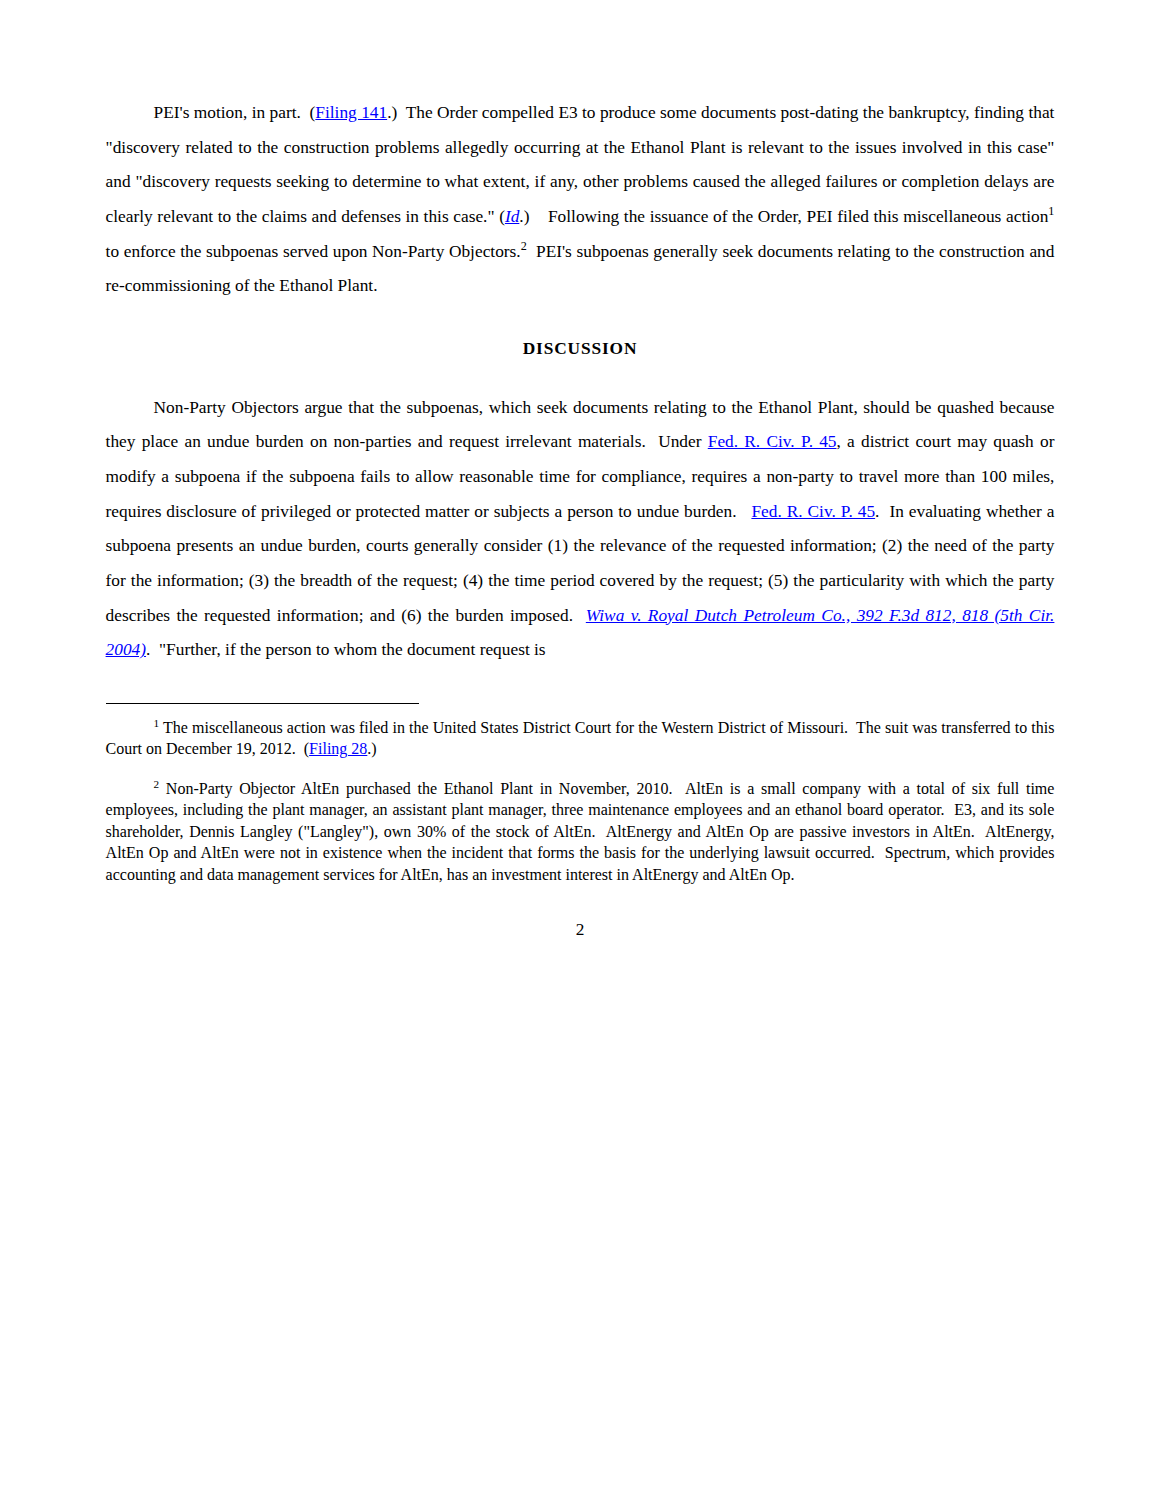PEI's motion, in part. (Filing 141.) The Order compelled E3 to produce some documents post-dating the bankruptcy, finding that "discovery related to the construction problems allegedly occurring at the Ethanol Plant is relevant to the issues involved in this case" and "discovery requests seeking to determine to what extent, if any, other problems caused the alleged failures or completion delays are clearly relevant to the claims and defenses in this case." (Id.) Following the issuance of the Order, PEI filed this miscellaneous action1 to enforce the subpoenas served upon Non-Party Objectors.2 PEI's subpoenas generally seek documents relating to the construction and re-commissioning of the Ethanol Plant.
DISCUSSION
Non-Party Objectors argue that the subpoenas, which seek documents relating to the Ethanol Plant, should be quashed because they place an undue burden on non-parties and request irrelevant materials. Under Fed. R. Civ. P. 45, a district court may quash or modify a subpoena if the subpoena fails to allow reasonable time for compliance, requires a non-party to travel more than 100 miles, requires disclosure of privileged or protected matter or subjects a person to undue burden. Fed. R. Civ. P. 45. In evaluating whether a subpoena presents an undue burden, courts generally consider (1) the relevance of the requested information; (2) the need of the party for the information; (3) the breadth of the request; (4) the time period covered by the request; (5) the particularity with which the party describes the requested information; and (6) the burden imposed. Wiwa v. Royal Dutch Petroleum Co., 392 F.3d 812, 818 (5th Cir. 2004). "Further, if the person to whom the document request is
1 The miscellaneous action was filed in the United States District Court for the Western District of Missouri. The suit was transferred to this Court on December 19, 2012. (Filing 28.)
2 Non-Party Objector AltEn purchased the Ethanol Plant in November, 2010. AltEn is a small company with a total of six full time employees, including the plant manager, an assistant plant manager, three maintenance employees and an ethanol board operator. E3, and its sole shareholder, Dennis Langley ("Langley"), own 30% of the stock of AltEn. AltEnergy and AltEn Op are passive investors in AltEn. AltEnergy, AltEn Op and AltEn were not in existence when the incident that forms the basis for the underlying lawsuit occurred. Spectrum, which provides accounting and data management services for AltEn, has an investment interest in AltEnergy and AltEn Op.
2